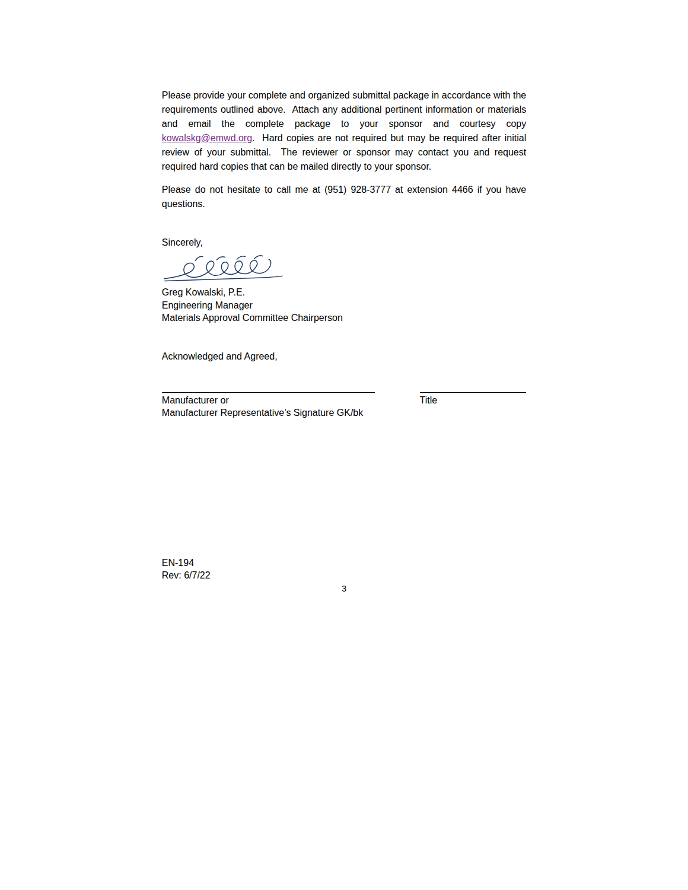Please provide your complete and organized submittal package in accordance with the requirements outlined above. Attach any additional pertinent information or materials and email the complete package to your sponsor and courtesy copy kowalskg@emwd.org. Hard copies are not required but may be required after initial review of your submittal. The reviewer or sponsor may contact you and request required hard copies that can be mailed directly to your sponsor.
Please do not hesitate to call me at (951) 928-3777 at extension 4466 if you have questions.
Sincerely,
Greg Kowalski, P.E.
Engineering Manager
Materials Approval Committee Chairperson
Acknowledged and Agreed,
| Manufacturer or Manufacturer Representative’s Signature GK/bk | | Title |
EN-194
Rev: 6/7/22
3